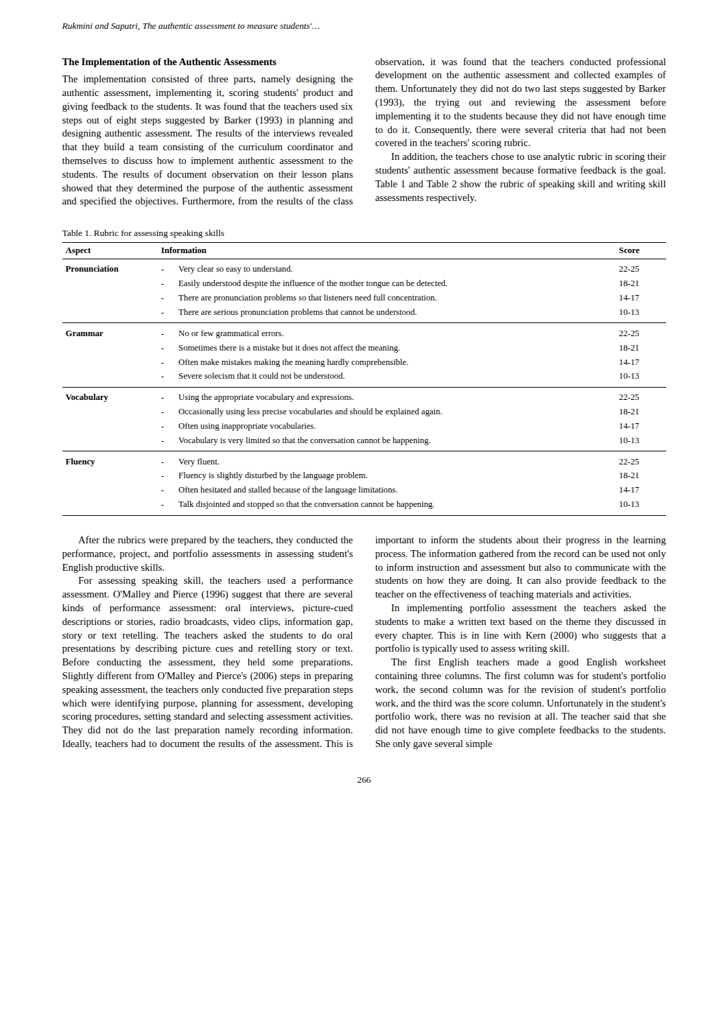Rukmini and Saputri, The authentic assessment to measure students'…
The Implementation of the Authentic Assessments
The implementation consisted of three parts, namely designing the authentic assessment, implementing it, scoring students' product and giving feedback to the students. It was found that the teachers used six steps out of eight steps suggested by Barker (1993) in planning and designing authentic assessment. The results of the interviews revealed that they build a team consisting of the curriculum coordinator and themselves to discuss how to implement authentic assessment to the students. The results of document observation on their lesson plans showed that they determined the purpose of the authentic assessment and specified the objectives. Furthermore, from the results of the class observation, it was found that the teachers conducted professional development on the authentic assessment and collected examples of them. Unfortunately they did not do two last steps suggested by Barker (1993), the trying out and reviewing the assessment before implementing it to the students because they did not have enough time to do it. Consequently, there were several criteria that had not been covered in the teachers' scoring rubric.
In addition, the teachers chose to use analytic rubric in scoring their students' authentic assessment because formative feedback is the goal. Table 1 and Table 2 show the rubric of speaking skill and writing skill assessments respectively.
Table 1. Rubric for assessing speaking skills
| Aspect | Information | Score |
| --- | --- | --- |
| Pronunciation | - | Very clear so easy to understand. | 22-25 |
| | - | Easily understood despite the influence of the mother tongue can be detected. | 18-21 |
| | - | There are pronunciation problems so that listeners need full concentration. | 14-17 |
| | - | There are serious pronunciation problems that cannot be understood. | 10-13 |
| Grammar | - | No or few grammatical errors. | 22-25 |
| | - | Sometimes there is a mistake but it does not affect the meaning. | 18-21 |
| | - | Often make mistakes making the meaning hardly comprehensible. | 14-17 |
| | - | Severe solecism that it could not be understood. | 10-13 |
| Vocabulary | - | Using the appropriate vocabulary and expressions. | 22-25 |
| | - | Occasionally using less precise vocabularies and should be explained again. | 18-21 |
| | - | Often using inappropriate vocabularies. | 14-17 |
| | - | Vocabulary is very limited so that the conversation cannot be happening. | 10-13 |
| Fluency | - | Very fluent. | 22-25 |
| | - | Fluency is slightly disturbed by the language problem. | 18-21 |
| | - | Often hesitated and stalled because of the language limitations. | 14-17 |
| | - | Talk disjointed and stopped so that the conversation cannot be happening. | 10-13 |
After the rubrics were prepared by the teachers, they conducted the performance, project, and portfolio assessments in assessing student's English productive skills.
For assessing speaking skill, the teachers used a performance assessment. O'Malley and Pierce (1996) suggest that there are several kinds of performance assessment: oral interviews, picture-cued descriptions or stories, radio broadcasts, video clips, information gap, story or text retelling. The teachers asked the students to do oral presentations by describing picture cues and retelling story or text. Before conducting the assessment, they held some preparations. Slightly different from O'Malley and Pierce's (2006) steps in preparing speaking assessment, the teachers only conducted five preparation steps which were identifying purpose, planning for assessment, developing scoring procedures, setting standard and selecting assessment activities. They did not do the last preparation namely recording information. Ideally, teachers had to document the results of the assessment. This is important to inform the students about their progress in the learning process. The information gathered from the record can be used not only to inform instruction and assessment but also to communicate with the students on how they are doing. It can also provide feedback to the teacher on the effectiveness of teaching materials and activities.
In implementing portfolio assessment the teachers asked the students to make a written text based on the theme they discussed in every chapter. This is in line with Kern (2000) who suggests that a portfolio is typically used to assess writing skill.
The first English teachers made a good English worksheet containing three columns. The first column was for student's portfolio work, the second column was for the revision of student's portfolio work, and the third was the score column. Unfortunately in the student's portfolio work, there was no revision at all. The teacher said that she did not have enough time to give complete feedbacks to the students. She only gave several simple
266